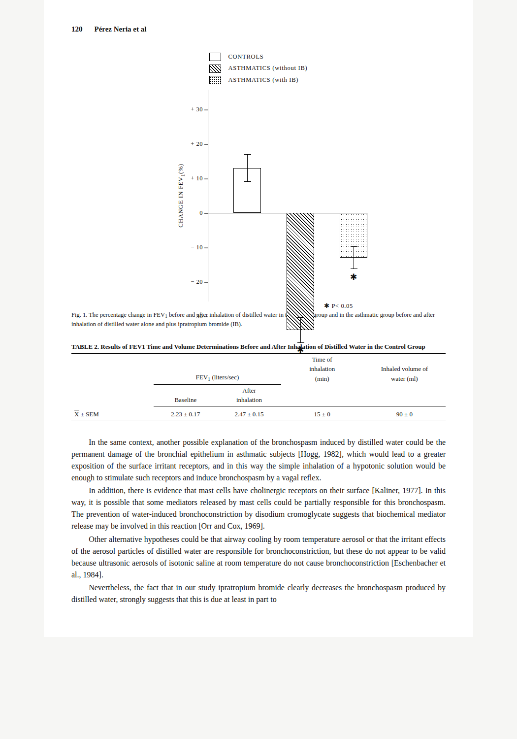120 Pérez Neria et al
CONTROLS
ASTHMATICS (without IB)
ASTHMATICS (with IB)
CHANGE IN FEV1(%)
+ 30 + 20 + 10 0 − 10 − 20 − 30
✱
✱
✱ P< 0.05
Fig. 1. The percentage change in FEV1 before and after inhalation of distilled water in the control group and in the asthmatic group before and after inhalation of distilled water alone and plus ipratropium bromide (IB).
TABLE 2. Results of FEV1 Time and Volume Determinations Before and After Inhalation of Distilled Water in the Control Group
| | FEV 1 (liters/sec) | Time of inhalation (min) | Inhaled volume of water (ml) |
| --- | --- | --- | --- |
| Baseline | After inhalation | | |
| X ± SEM | 2.23 ± 0.17 | 2.47 ± 0.15 | 15 ± 0 | 90 ± 0 |
In the same context, another possible explanation of the bronchospasm induced by distilled water could be the permanent damage of the bronchial epithelium in asthmatic subjects [Hogg, 1982], which would lead to a greater exposition of the surface irritant receptors, and in this way the simple inhalation of a hypotonic solution would be enough to stimulate such receptors and induce bronchospasm by a vagal reflex.
In addition, there is evidence that mast cells have cholinergic receptors on their surface [Kaliner, 1977]. In this way, it is possible that some mediators released by mast cells could be partially responsible for this bronchospasm. The prevention of water-induced bronchoconstriction by disodium cromoglycate suggests that biochemical mediator release may be involved in this reaction [Orr and Cox, 1969].
Other alternative hypotheses could be that airway cooling by room temperature aerosol or that the irritant effects of the aerosol particles of distilled water are responsible for bronchoconstriction, but these do not appear to be valid because ultrasonic aerosols of isotonic saline at room temperature do not cause bronchoconstriction [Eschenbacher et al., 1984].
Nevertheless, the fact that in our study ipratropium bromide clearly decreases the bronchospasm produced by distilled water, strongly suggests that this is due at least in part to